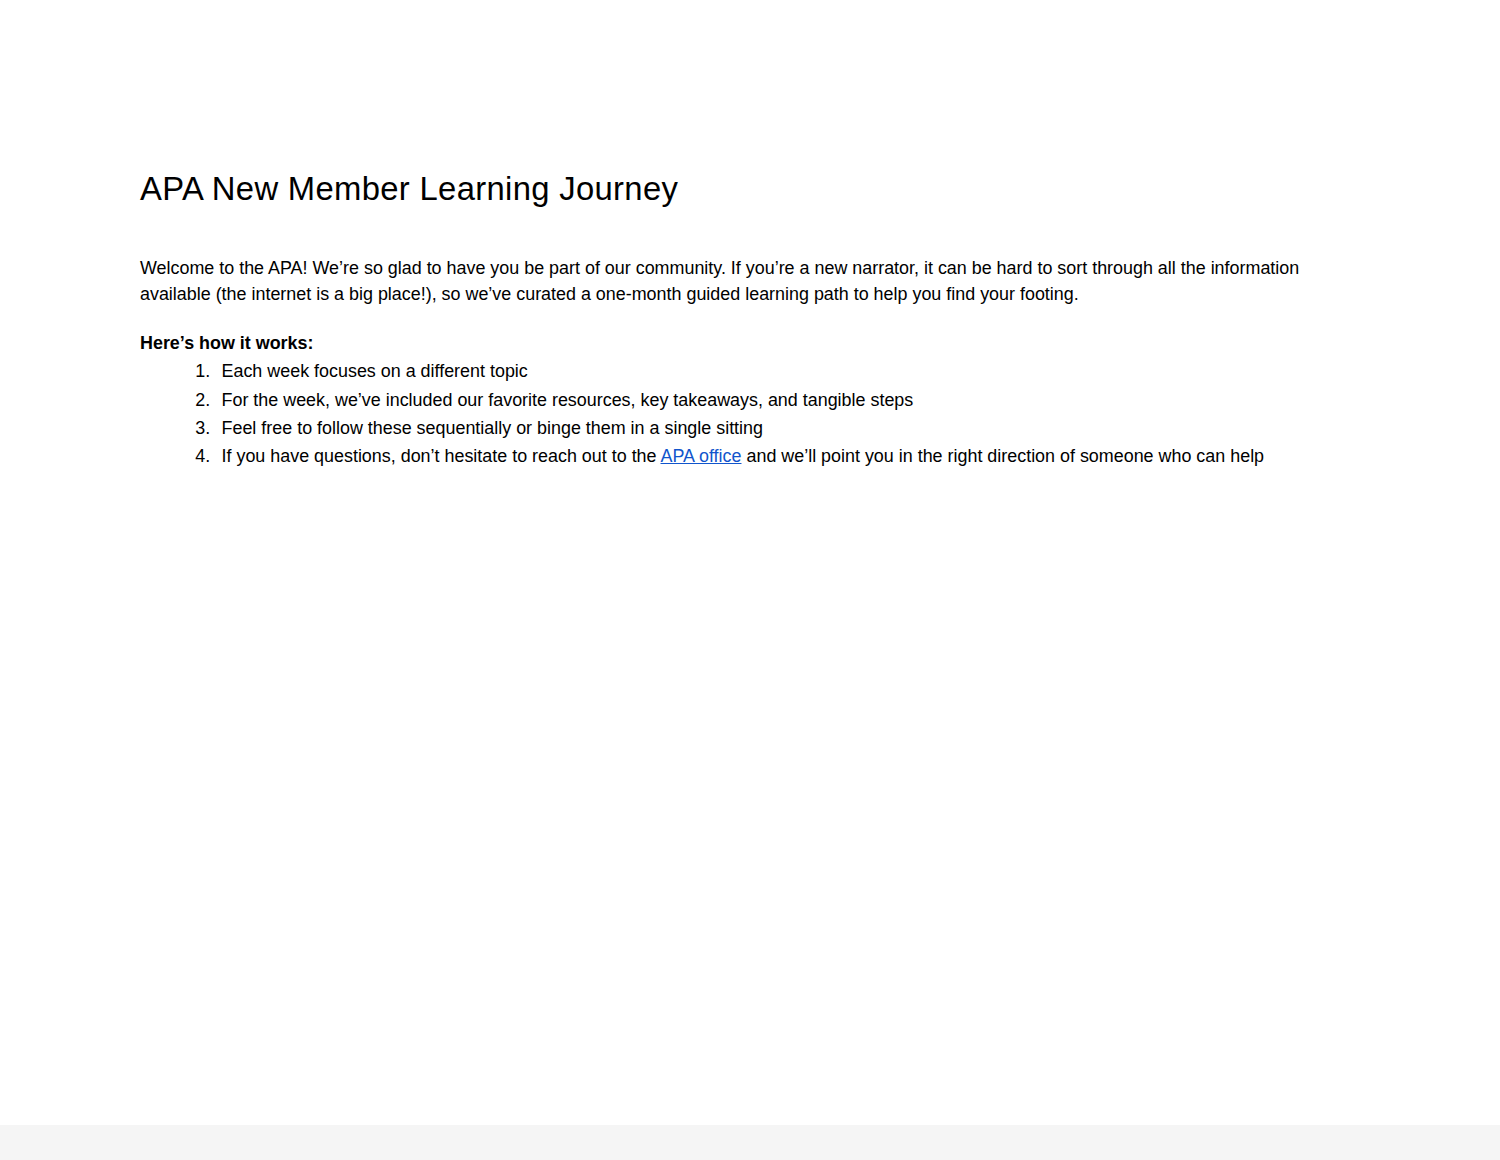APA New Member Learning Journey
Welcome to the APA! We’re so glad to have you be part of our community. If you’re a new narrator, it can be hard to sort through all the information available (the internet is a big place!), so we’ve curated a one-month guided learning path to help you find your footing.
Here’s how it works:
Each week focuses on a different topic
For the week, we’ve included our favorite resources, key takeaways, and tangible steps
Feel free to follow these sequentially or binge them in a single sitting
If you have questions, don’t hesitate to reach out to the APA office and we’ll point you in the right direction of someone who can help